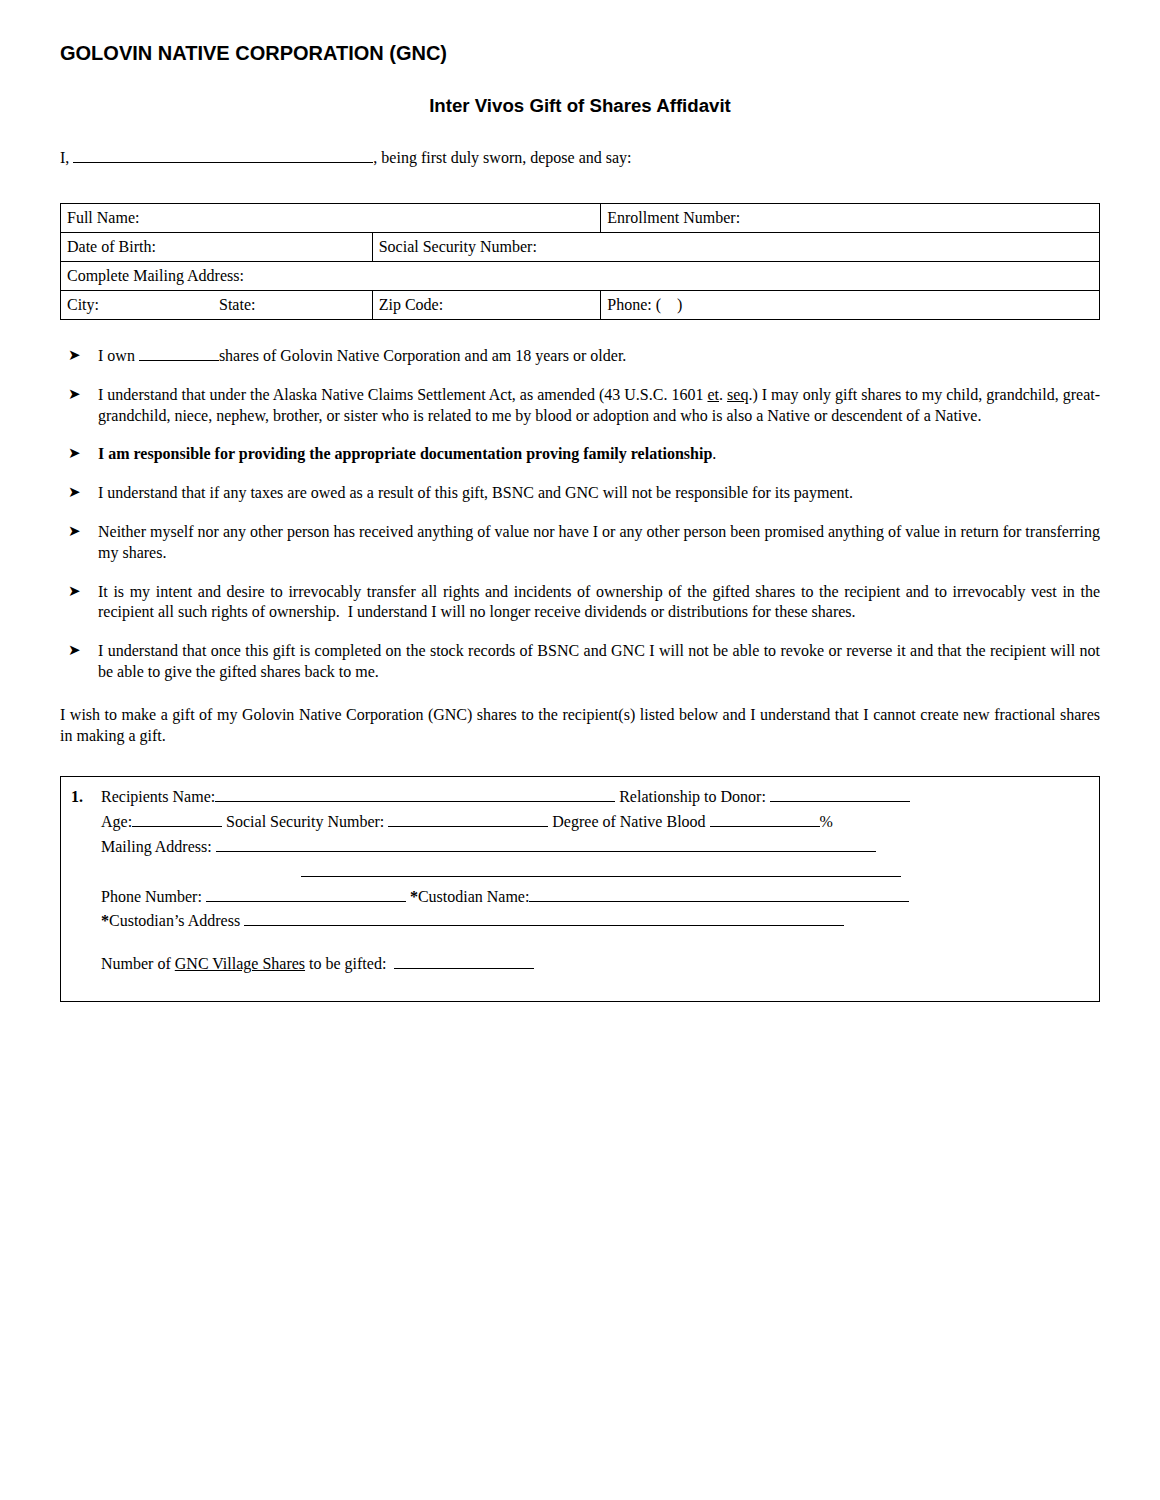GOLOVIN NATIVE CORPORATION (GNC)
Inter Vivos Gift of Shares Affidavit
I, , being first duly sworn, depose and say:
| Full Name: | Enrollment Number: |
| Date of Birth: | Social Security Number: |
| Complete Mailing Address: |
| City: State: | Zip Code: | Phone: ( ) |
I own shares of Golovin Native Corporation and am 18 years or older.
I understand that under the Alaska Native Claims Settlement Act, as amended (43 U.S.C. 1601 et. seq.) I may only gift shares to my child, grandchild, great-grandchild, niece, nephew, brother, or sister who is related to me by blood or adoption and who is also a Native or descendent of a Native.
I am responsible for providing the appropriate documentation proving family relationship.
I understand that if any taxes are owed as a result of this gift, BSNC and GNC will not be responsible for its payment.
Neither myself nor any other person has received anything of value nor have I or any other person been promised anything of value in return for transferring my shares.
It is my intent and desire to irrevocably transfer all rights and incidents of ownership of the gifted shares to the recipient and to irrevocably vest in the recipient all such rights of ownership. I understand I will no longer receive dividends or distributions for these shares.
I understand that once this gift is completed on the stock records of BSNC and GNC I will not be able to revoke or reverse it and that the recipient will not be able to give the gifted shares back to me.
I wish to make a gift of my Golovin Native Corporation (GNC) shares to the recipient(s) listed below and I understand that I cannot create new fractional shares in making a gift.
| 1. Recipients Name: Relationship to Donor: Age: Social Security Number: Degree of Native Blood % Mailing Address: Phone Number: * Custodian Name: * Custodian’s Address Number of GNC Village Shares to be gifted: |